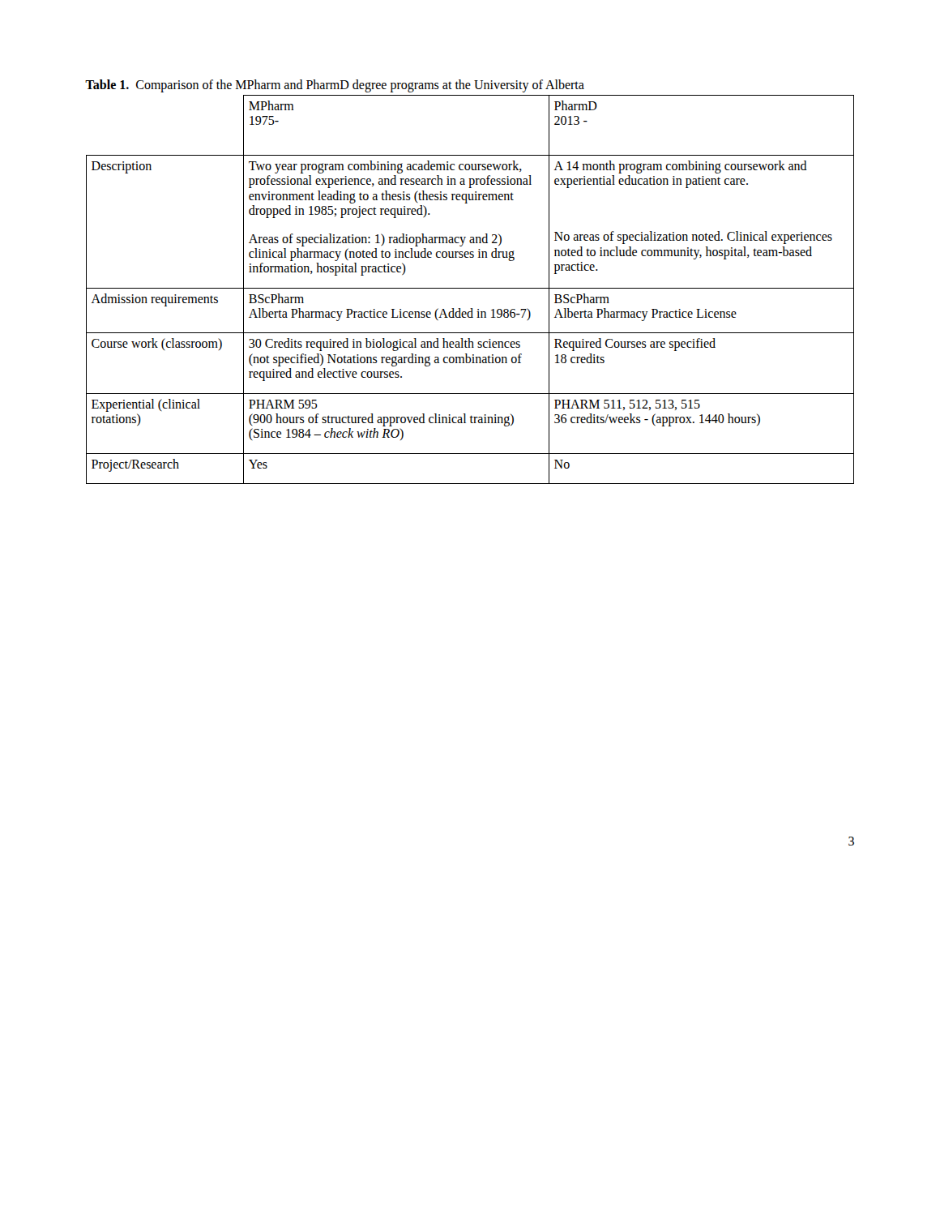Table 1. Comparison of the MPharm and PharmD degree programs at the University of Alberta
| | MPharm 1975- | PharmD 2013 - |
| Description | Two year program combining academic coursework, professional experience, and research in a professional environment leading to a thesis (thesis requirement dropped in 1985; project required). Areas of specialization: 1) radiopharmacy and 2) clinical pharmacy (noted to include courses in drug information, hospital practice) | A 14 month program combining coursework and experiential education in patient care. No areas of specialization noted. Clinical experiences noted to include community, hospital, team-based practice. |
| Admission requirements | BScPharm Alberta Pharmacy Practice License (Added in 1986-7) | BScPharm Alberta Pharmacy Practice License |
| Course work (classroom) | 30 Credits required in biological and health sciences (not specified) Notations regarding a combination of required and elective courses. | Required Courses are specified 18 credits |
| Experiential (clinical rotations) | PHARM 595 (900 hours of structured approved clinical training) (Since 1984 – check with RO ) | PHARM 511, 512, 513, 515 36 credits/weeks - (approx. 1440 hours) |
| Project/Research | Yes | No |
3